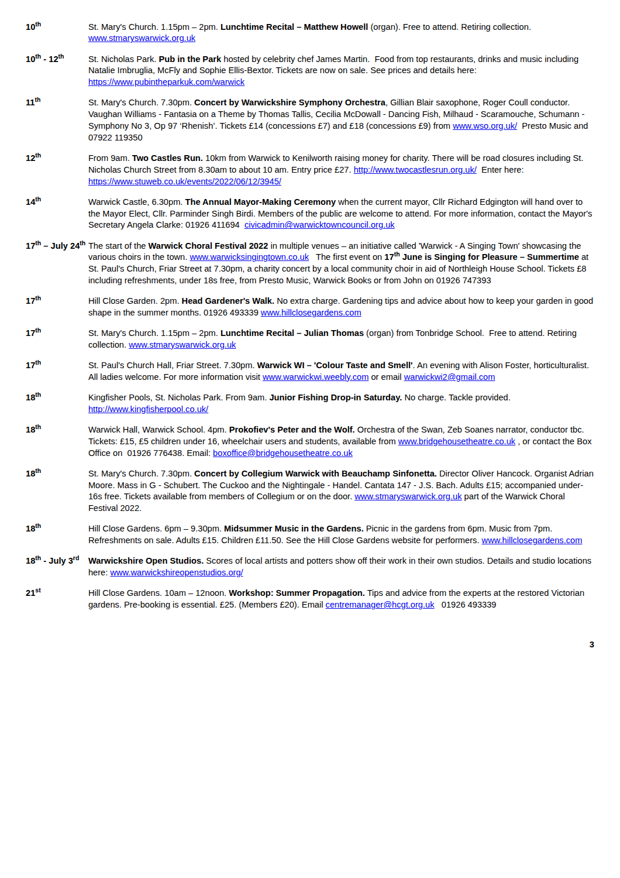| 10 th | St. Mary's Church. 1.15pm – 2pm. Lunchtime Recital – Matthew Howell (organ). Free to attend. Retiring collection. www.stmaryswarwick.org.uk |
| 10 th - 12 th | St. Nicholas Park. Pub in the Park hosted by celebrity chef James Martin. Food from top restaurants, drinks and music including Natalie Imbruglia, McFly and Sophie Ellis-Bextor. Tickets are now on sale. See prices and details here: https://www.pubintheparkuk.com/warwick |
| 11 th | St. Mary's Church. 7.30pm. Concert by Warwickshire Symphony Orchestra , Gillian Blair saxophone, Roger Coull conductor. Vaughan Williams - Fantasia on a Theme by Thomas Tallis, Cecilia McDowall - Dancing Fish, Milhaud - Scaramouche, Schumann - Symphony No 3, Op 97 ‘Rhenish’. Tickets £14 (concessions £7) and £18 (concessions £9) from www.wso.org.uk/ Presto Music and 07922 119350 |
| 12 th | From 9am. Two Castles Run. 10km from Warwick to Kenilworth raising money for charity. There will be road closures including St. Nicholas Church Street from 8.30am to about 10 am. Entry price £27. http://www.twocastlesrun.org.uk/ Enter here: https://www.stuweb.co.uk/events/2022/06/12/3945/ |
| 14 th | Warwick Castle, 6.30pm. The Annual Mayor-Making Ceremony when the current mayor, Cllr Richard Edgington will hand over to the Mayor Elect, Cllr. Parminder Singh Birdi. Members of the public are welcome to attend. For more information, contact the Mayor's Secretary Angela Clarke: 01926 411694 civicadmin@warwicktowncouncil.org.uk |
| 17 th – July 24 th | The start of the Warwick Choral Festival 2022 in multiple venues – an initiative called 'Warwick - A Singing Town' showcasing the various choirs in the town. www.warwicksingingtown.co.uk The first event on 17 th June is Singing for Pleasure – Summertime at St. Paul's Church, Friar Street at 7.30pm, a charity concert by a local community choir in aid of Northleigh House School. Tickets £8 including refreshments, under 18s free, from Presto Music, Warwick Books or from John on 01926 747393 |
| 17 th | Hill Close Garden. 2pm. Head Gardener's Walk. No extra charge. Gardening tips and advice about how to keep your garden in good shape in the summer months. 01926 493339 www.hillclosegardens.com |
| 17 th | St. Mary's Church. 1.15pm – 2pm. Lunchtime Recital – Julian Thomas (organ) from Tonbridge School. Free to attend. Retiring collection. www.stmaryswarwick.org.uk |
| 17 th | St. Paul's Church Hall, Friar Street. 7.30pm. Warwick WI – 'Colour Taste and Smell' . An evening with Alison Foster, horticulturalist. All ladies welcome. For more information visit www.warwickwi.weebly.com or email warwickwi2@gmail.com |
| 18 th | Kingfisher Pools, St. Nicholas Park. From 9am. Junior Fishing Drop-in Saturday. No charge. Tackle provided. http://www.kingfisherpool.co.uk/ |
| 18 th | Warwick Hall, Warwick School. 4pm. Prokofiev's Peter and the Wolf. Orchestra of the Swan, Zeb Soanes narrator, conductor tbc. Tickets: £15, £5 children under 16, wheelchair users and students, available from www.bridgehousetheatre.co.uk , or contact the Box Office on 01926 776438. Email: boxoffice@bridgehousetheatre.co.uk |
| 18 th | St. Mary's Church. 7.30pm. Concert by Collegium Warwick with Beauchamp Sinfonetta. Director Oliver Hancock. Organist Adrian Moore. Mass in G - Schubert. The Cuckoo and the Nightingale - Handel. Cantata 147 - J.S. Bach. Adults £15; accompanied under-16s free. Tickets available from members of Collegium or on the door. www.stmaryswarwick.org.uk part of the Warwick Choral Festival 2022. |
| 18 th | Hill Close Gardens. 6pm – 9.30pm. Midsummer Music in the Gardens. Picnic in the gardens from 6pm. Music from 7pm. Refreshments on sale. Adults £15. Children £11.50. See the Hill Close Gardens website for performers. www.hillclosegardens.com |
| 18 th - July 3 rd | Warwickshire Open Studios. Scores of local artists and potters show off their work in their own studios. Details and studio locations here: www.warwickshireopenstudios.org/ |
| 21 st | Hill Close Gardens. 10am – 12noon. Workshop: Summer Propagation. Tips and advice from the experts at the restored Victorian gardens. Pre-booking is essential. £25. (Members £20). Email centremanager@hcgt.org.uk 01926 493339 |
3